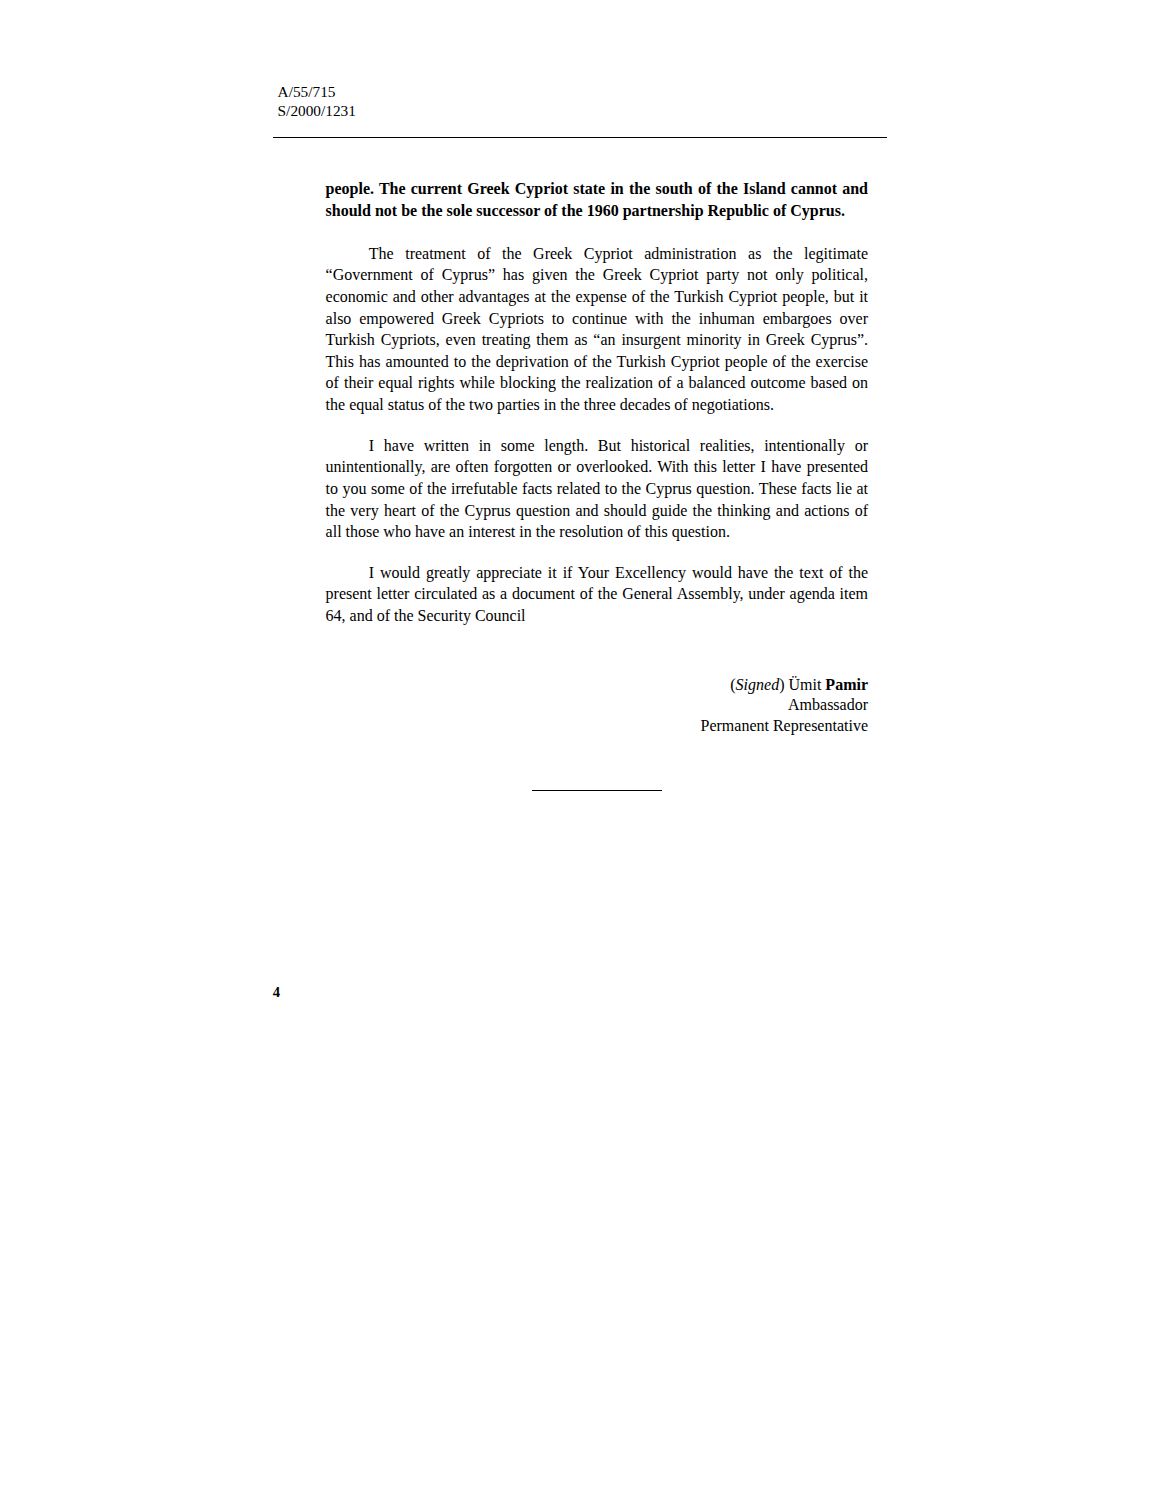A/55/715
S/2000/1231
people. The current Greek Cypriot state in the south of the Island cannot and should not be the sole successor of the 1960 partnership Republic of Cyprus.
The treatment of the Greek Cypriot administration as the legitimate “Government of Cyprus” has given the Greek Cypriot party not only political, economic and other advantages at the expense of the Turkish Cypriot people, but it also empowered Greek Cypriots to continue with the inhuman embargoes over Turkish Cypriots, even treating them as “an insurgent minority in Greek Cyprus”. This has amounted to the deprivation of the Turkish Cypriot people of the exercise of their equal rights while blocking the realization of a balanced outcome based on the equal status of the two parties in the three decades of negotiations.
I have written in some length. But historical realities, intentionally or unintentionally, are often forgotten or overlooked. With this letter I have presented to you some of the irrefutable facts related to the Cyprus question. These facts lie at the very heart of the Cyprus question and should guide the thinking and actions of all those who have an interest in the resolution of this question.
I would greatly appreciate it if Your Excellency would have the text of the present letter circulated as a document of the General Assembly, under agenda item 64, and of the Security Council
(Signed) Ümit Pamir
Ambassador Permanent Representative
4